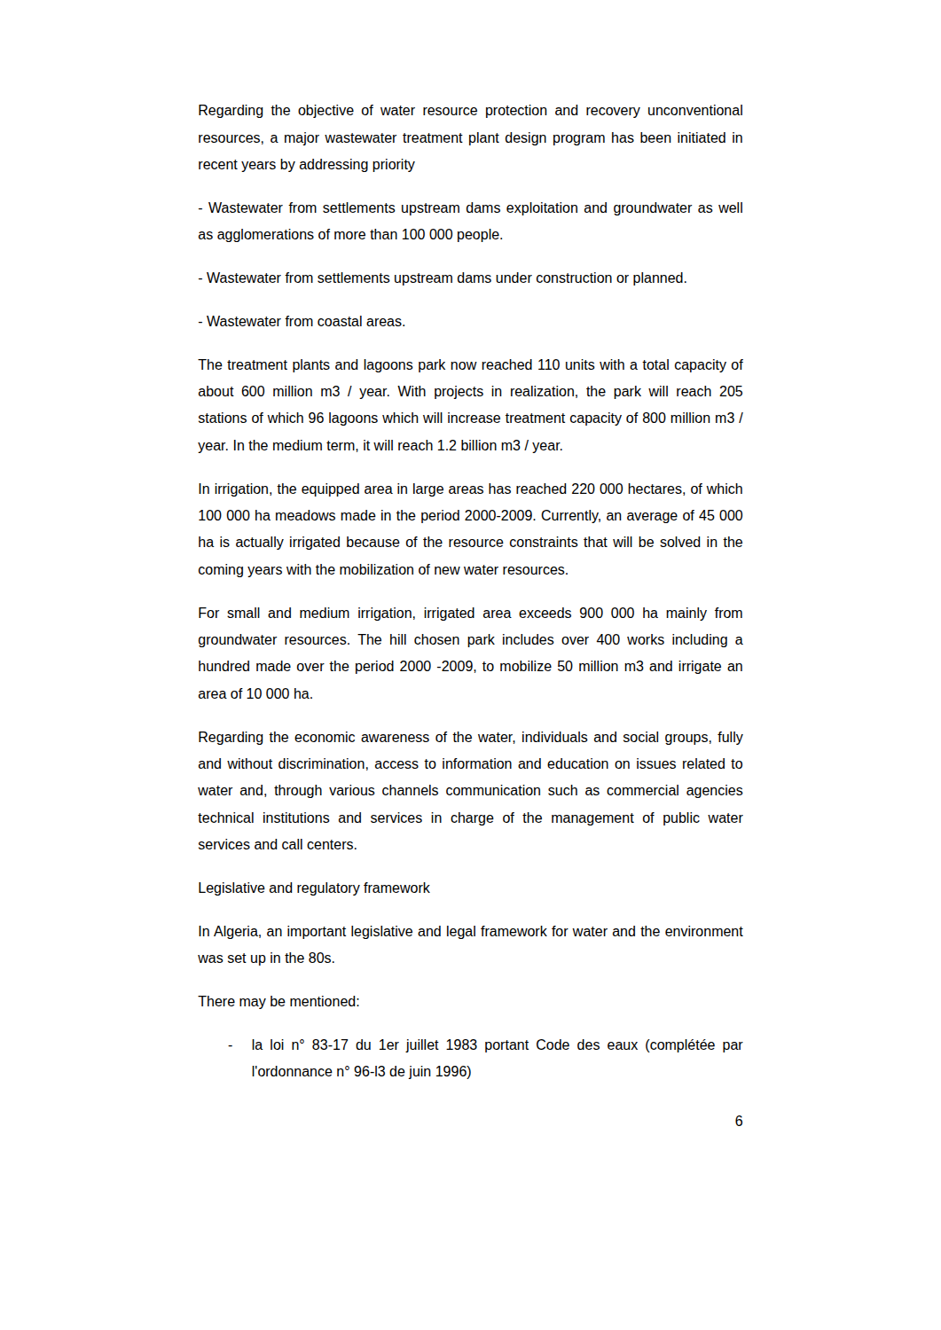Regarding the objective of water resource protection and recovery unconventional resources, a major wastewater treatment plant design program has been initiated in recent years by addressing priority
- Wastewater from settlements upstream dams exploitation and groundwater as well as agglomerations of more than 100 000 people.
- Wastewater from settlements upstream dams under construction or planned.
- Wastewater from coastal areas.
The treatment plants and lagoons park now reached 110 units with a total capacity of about 600 million m3 / year. With projects in realization, the park will reach 205 stations of which 96 lagoons which will increase treatment capacity of 800 million m3 / year. In the medium term, it will reach 1.2 billion m3 / year.
In irrigation, the equipped area in large areas has reached 220 000 hectares, of which 100 000 ha meadows made in the period 2000-2009. Currently, an average of 45 000 ha is actually irrigated because of the resource constraints that will be solved in the coming years with the mobilization of new water resources.
For small and medium irrigation, irrigated area exceeds 900 000 ha mainly from groundwater resources. The hill chosen park includes over 400 works including a hundred made over the period 2000 -2009, to mobilize 50 million m3 and irrigate an area of 10 000 ha.
Regarding the economic awareness of the water, individuals and social groups, fully and without discrimination, access to information and education on issues related to water and, through various channels communication such as commercial agencies technical institutions and services in charge of the management of public water services and call centers.
Legislative and regulatory framework
In Algeria, an important legislative and legal framework for water and the environment was set up in the 80s.
There may be mentioned:
la loi n° 83-17 du 1er juillet 1983 portant Code des eaux (complétée par l'ordonnance n° 96-l3 de juin 1996)
6